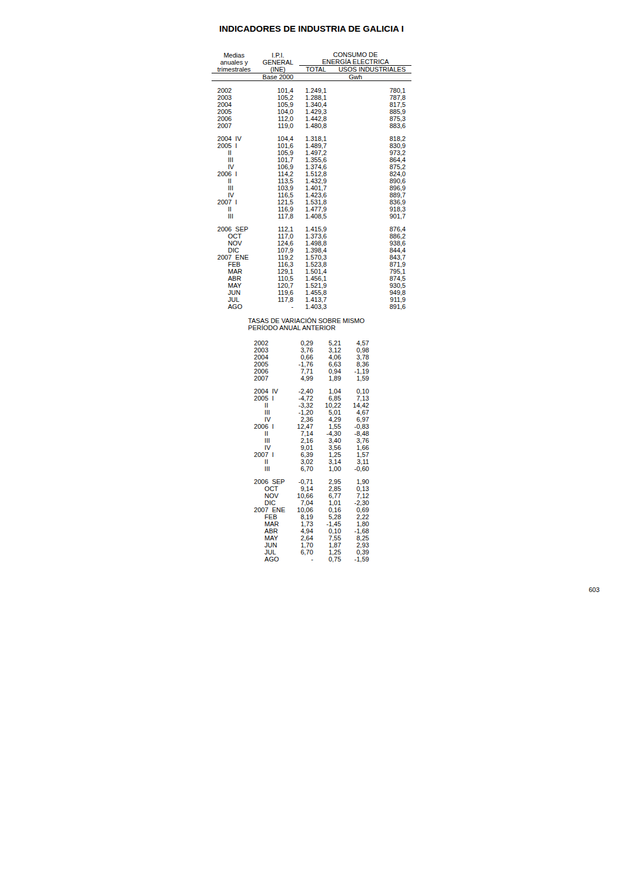INDICADORES DE INDUSTRIA DE GALICIA I
| Medias anuales y trimestrales | I.P.I. GENERAL (INE) | CONSUMO DE ENERGÍA ELECTRICA |
| --- | --- | --- |
| TOTAL | USOS INDUSTRIALES |
| | Base 2000 | Gwh |
| 2002 | 101,4 | 1.249,1 | 780,1 |
| 2003 | 105,2 | 1.288,1 | 787,8 |
| 2004 | 105,9 | 1.340,4 | 817,5 |
| 2005 | 104,0 | 1.429,3 | 885,9 |
| 2006 | 112,0 | 1.442,8 | 875,3 |
| 2007 | 119,0 | 1.480,8 | 883,6 |
| 2004 IV | 104,4 | 1.318,1 | 818,2 |
| 2005 I | 101,6 | 1.489,7 | 830,9 |
| II | 105,9 | 1.497,2 | 973,2 |
| III | 101,7 | 1.355,6 | 864,4 |
| IV | 106,9 | 1.374,6 | 875,2 |
| 2006 I | 114,2 | 1.512,8 | 824,0 |
| II | 113,5 | 1.432,9 | 890,6 |
| III | 103,9 | 1.401,7 | 896,9 |
| IV | 116,5 | 1.423,6 | 889,7 |
| 2007 I | 121,5 | 1.531,8 | 836,9 |
| II | 116,9 | 1.477,9 | 918,3 |
| III | 117,8 | 1.408,5 | 901,7 |
| 2006 SEP | 112,1 | 1.415,9 | 876,4 |
| OCT | 117,0 | 1.373,6 | 886,2 |
| NOV | 124,6 | 1.498,8 | 938,6 |
| DIC | 107,9 | 1.398,4 | 844,4 |
| 2007 ENE | 119,2 | 1.570,3 | 843,7 |
| FEB | 116,3 | 1.523,8 | 871,9 |
| MAR | 129,1 | 1.501,4 | 795,1 |
| ABR | 110,5 | 1.456,1 | 874,5 |
| MAY | 120,7 | 1.521,9 | 930,5 |
| JUN | 119,6 | 1.455,8 | 949,8 |
| JUL | 117,8 | 1.413,7 | 911,9 |
| AGO | - | 1.403,3 | 891,6 |
TASAS DE VARIACIÓN SOBRE MISMO PERÍODO ANUAL ANTERIOR
| 2002 | 0,29 | 5,21 | 4,57 |
| 2003 | 3,76 | 3,12 | 0,98 |
| 2004 | 0,66 | 4,06 | 3,78 |
| 2005 | -1,76 | 6,63 | 8,36 |
| 2006 | 7,71 | 0,94 | -1,19 |
| 2007 | 4,99 | 1,89 | 1,59 |
| 2004 IV | -2,40 | 1,04 | 0,10 |
| 2005 I | -4,72 | 6,85 | 7,13 |
| II | -3,32 | 10,22 | 14,42 |
| III | -1,20 | 5,01 | 4,67 |
| IV | 2,36 | 4,29 | 6,97 |
| 2006 I | 12,47 | 1,55 | -0,83 |
| II | 7,14 | -4,30 | -8,48 |
| III | 2,16 | 3,40 | 3,76 |
| IV | 9,01 | 3,56 | 1,66 |
| 2007 I | 6,39 | 1,25 | 1,57 |
| II | 3,02 | 3,14 | 3,11 |
| III | 6,70 | 1,00 | -0,60 |
| 2006 SEP | -0,71 | 2,95 | 1,90 |
| OCT | 9,14 | 2,85 | 0,13 |
| NOV | 10,66 | 6,77 | 7,12 |
| DIC | 7,04 | 1,01 | -2,30 |
| 2007 ENE | 10,06 | 0,16 | 0,69 |
| FEB | 8,19 | 5,28 | 2,22 |
| MAR | 1,73 | -1,45 | 1,80 |
| ABR | 4,94 | 0,10 | -1,68 |
| MAY | 2,64 | 7,55 | 8,25 |
| JUN | 1,70 | 1,87 | 2,93 |
| JUL | 6,70 | 1,25 | 0,39 |
| AGO | - | 0,75 | -1,59 |
603